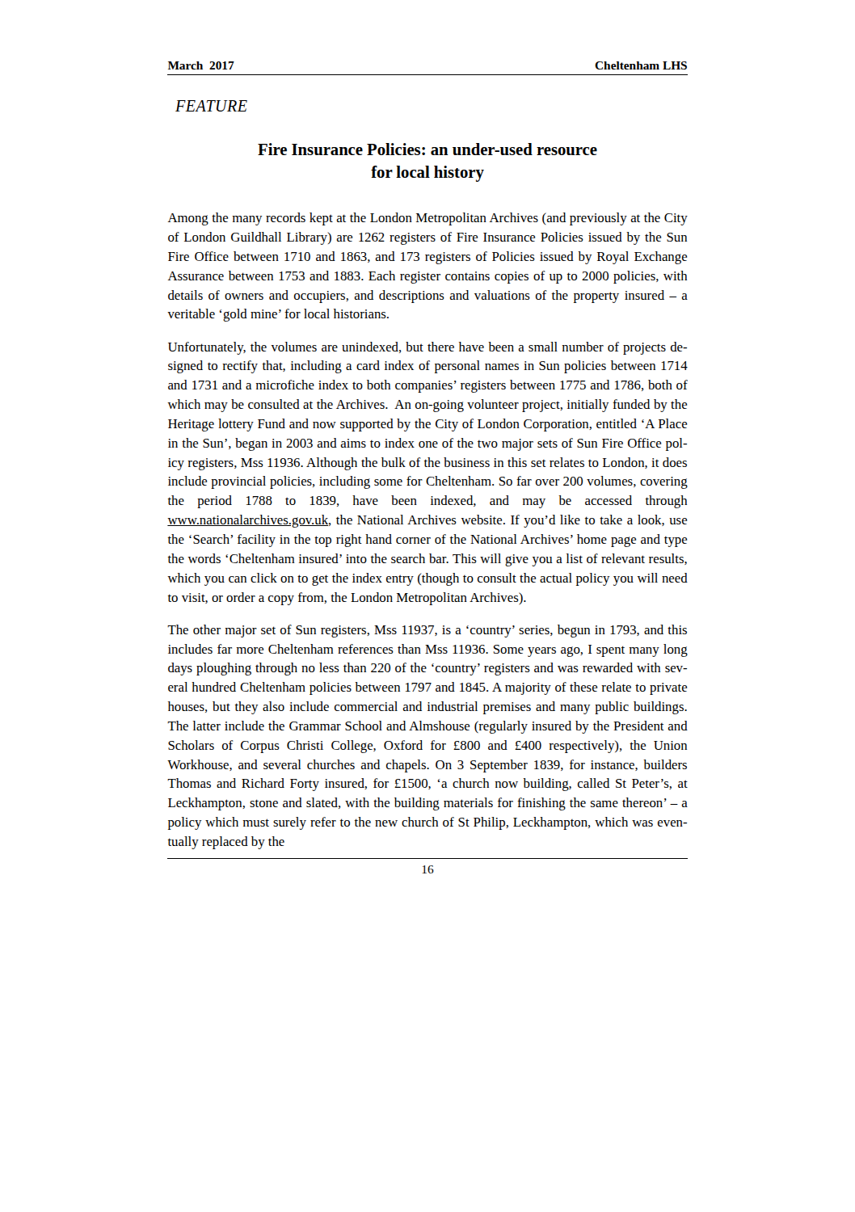March 2017 Cheltenham LHS
FEATURE
Fire Insurance Policies: an under-used resource
for local history
Among the many records kept at the London Metropolitan Archives (and previously at the City of London Guildhall Library) are 1262 registers of Fire Insurance Policies issued by the Sun Fire Office between 1710 and 1863, and 173 registers of Policies issued by Royal Exchange Assurance between 1753 and 1883. Each register contains copies of up to 2000 policies, with details of owners and occupiers, and descriptions and valuations of the property insured – a veritable ‘gold mine’ for local historians.
Unfortunately, the volumes are unindexed, but there have been a small number of projects designed to rectify that, including a card index of personal names in Sun policies between 1714 and 1731 and a microfiche index to both companies’ registers between 1775 and 1786, both of which may be consulted at the Archives. An on-going volunteer project, initially funded by the Heritage lottery Fund and now supported by the City of London Corporation, entitled ‘A Place in the Sun’, began in 2003 and aims to index one of the two major sets of Sun Fire Office policy registers, Mss 11936. Although the bulk of the business in this set relates to London, it does include provincial policies, including some for Cheltenham. So far over 200 volumes, covering the period 1788 to 1839, have been indexed, and may be accessed through www.nationalarchives.gov.uk, the National Archives website. If you’d like to take a look, use the ‘Search’ facility in the top right hand corner of the National Archives’ home page and type the words ‘Cheltenham insured’ into the search bar. This will give you a list of relevant results, which you can click on to get the index entry (though to consult the actual policy you will need to visit, or order a copy from, the London Metropolitan Archives).
The other major set of Sun registers, Mss 11937, is a ‘country’ series, begun in 1793, and this includes far more Cheltenham references than Mss 11936. Some years ago, I spent many long days ploughing through no less than 220 of the ‘country’ registers and was rewarded with several hundred Cheltenham policies between 1797 and 1845. A majority of these relate to private houses, but they also include commercial and industrial premises and many public buildings. The latter include the Grammar School and Almshouse (regularly insured by the President and Scholars of Corpus Christi College, Oxford for £800 and £400 respectively), the Union Workhouse, and several churches and chapels. On 3 September 1839, for instance, builders Thomas and Richard Forty insured, for £1500, ‘a church now building, called St Peter’s, at Leckhampton, stone and slated, with the building materials for finishing the same thereon’ – a policy which must surely refer to the new church of St Philip, Leckhampton, which was eventually replaced by the
16